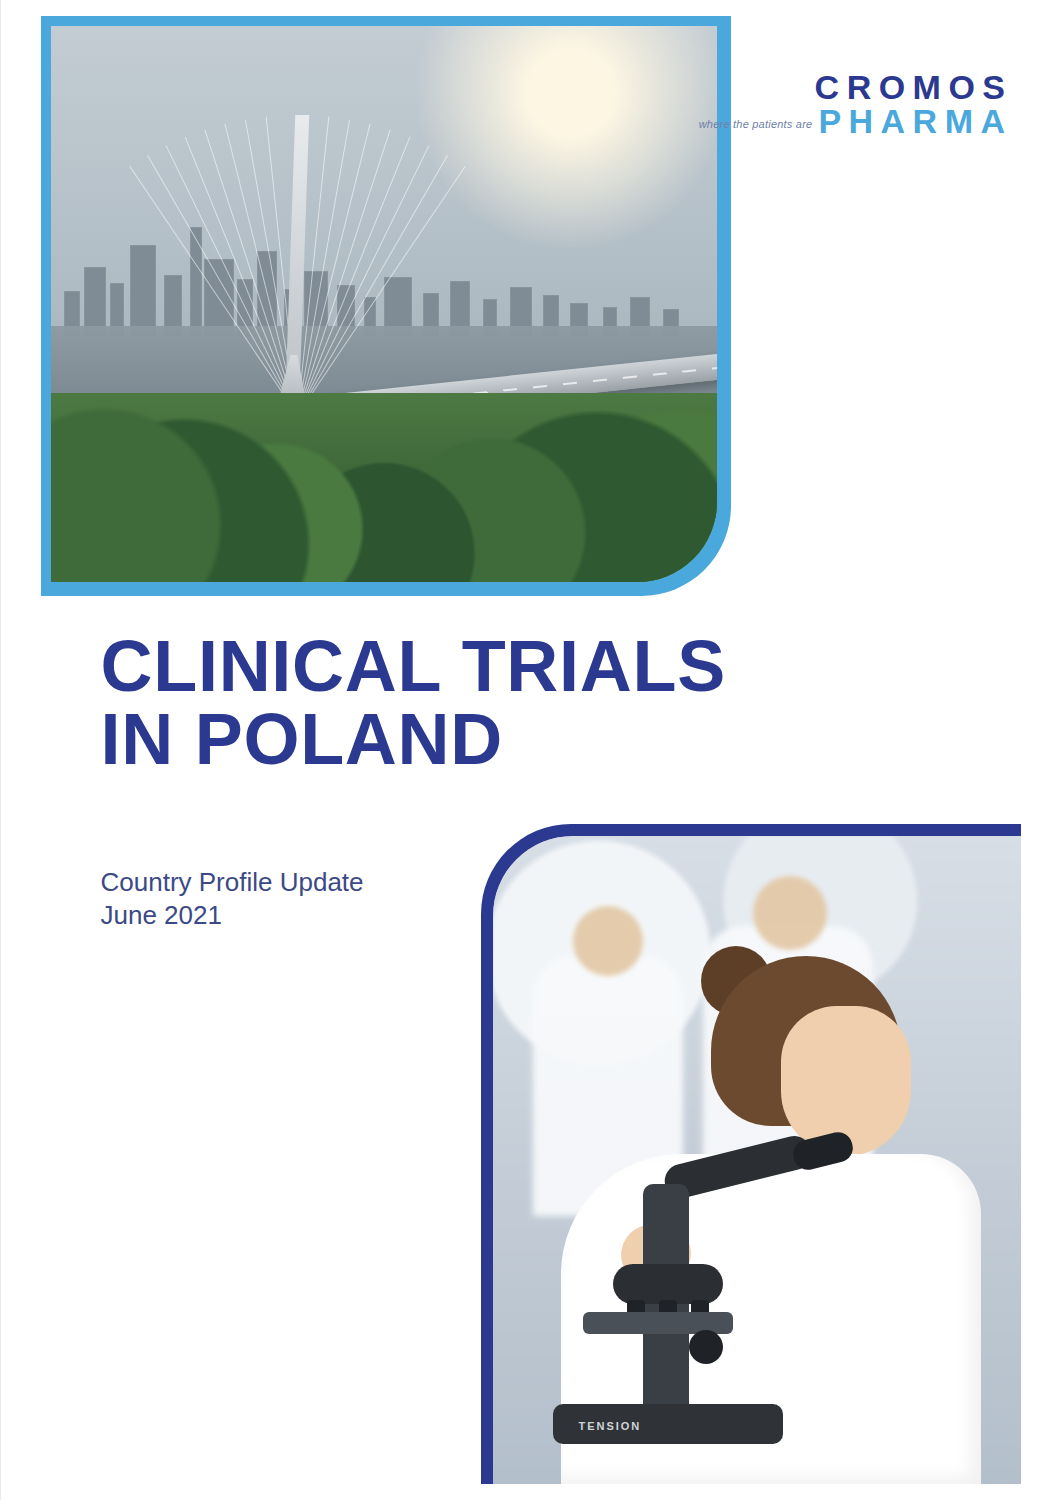CROMOS
where the patients are PHARMA
Clinical Trials
in Poland
Country Profile Update
June 2021
TENSION
Cover page of the report “Clinical Trials in Poland”, a country profile update published June 2021 by Cromos Pharma.